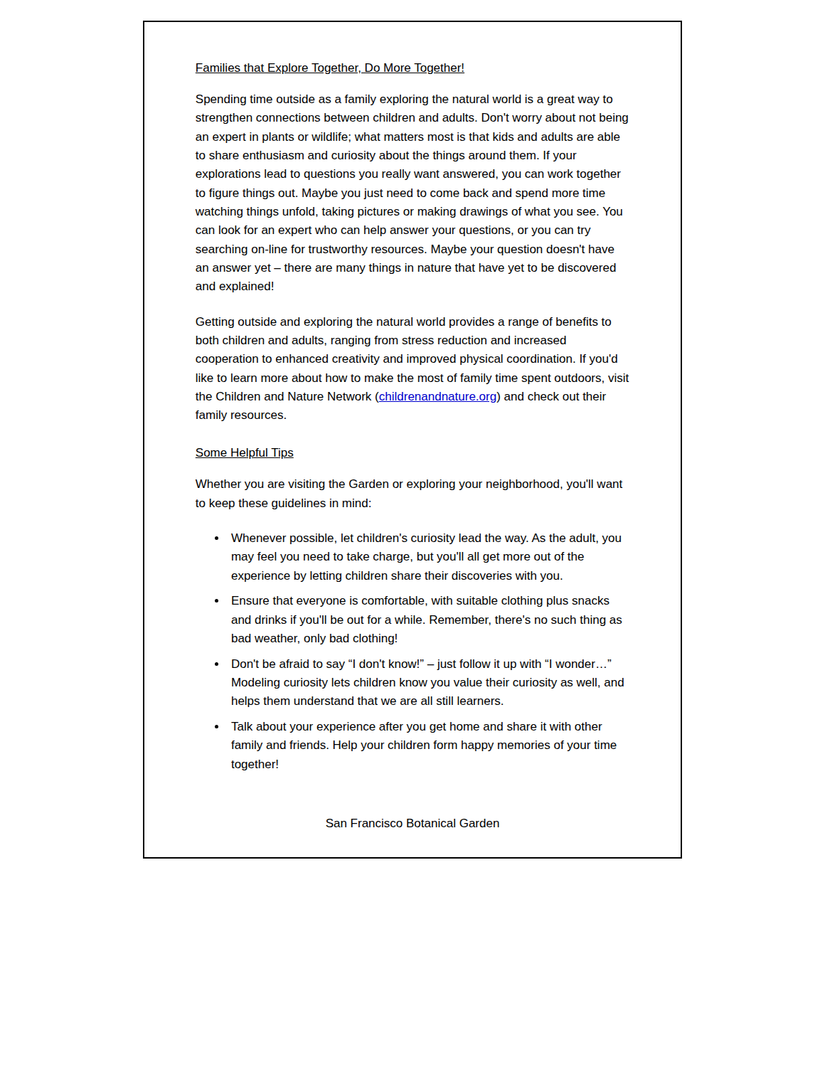Families that Explore Together, Do More Together!
Spending time outside as a family exploring the natural world is a great way to strengthen connections between children and adults. Don't worry about not being an expert in plants or wildlife; what matters most is that kids and adults are able to share enthusiasm and curiosity about the things around them. If your explorations lead to questions you really want answered, you can work together to figure things out. Maybe you just need to come back and spend more time watching things unfold, taking pictures or making drawings of what you see. You can look for an expert who can help answer your questions, or you can try searching on-line for trustworthy resources. Maybe your question doesn't have an answer yet – there are many things in nature that have yet to be discovered and explained!
Getting outside and exploring the natural world provides a range of benefits to both children and adults, ranging from stress reduction and increased cooperation to enhanced creativity and improved physical coordination. If you'd like to learn more about how to make the most of family time spent outdoors, visit the Children and Nature Network (childrenandnature.org) and check out their family resources.
Some Helpful Tips
Whether you are visiting the Garden or exploring your neighborhood, you'll want to keep these guidelines in mind:
Whenever possible, let children's curiosity lead the way. As the adult, you may feel you need to take charge, but you'll all get more out of the experience by letting children share their discoveries with you.
Ensure that everyone is comfortable, with suitable clothing plus snacks and drinks if you'll be out for a while. Remember, there's no such thing as bad weather, only bad clothing!
Don't be afraid to say “I don't know!” – just follow it up with “I wonder…” Modeling curiosity lets children know you value their curiosity as well, and helps them understand that we are all still learners.
Talk about your experience after you get home and share it with other family and friends. Help your children form happy memories of your time together!
San Francisco Botanical Garden